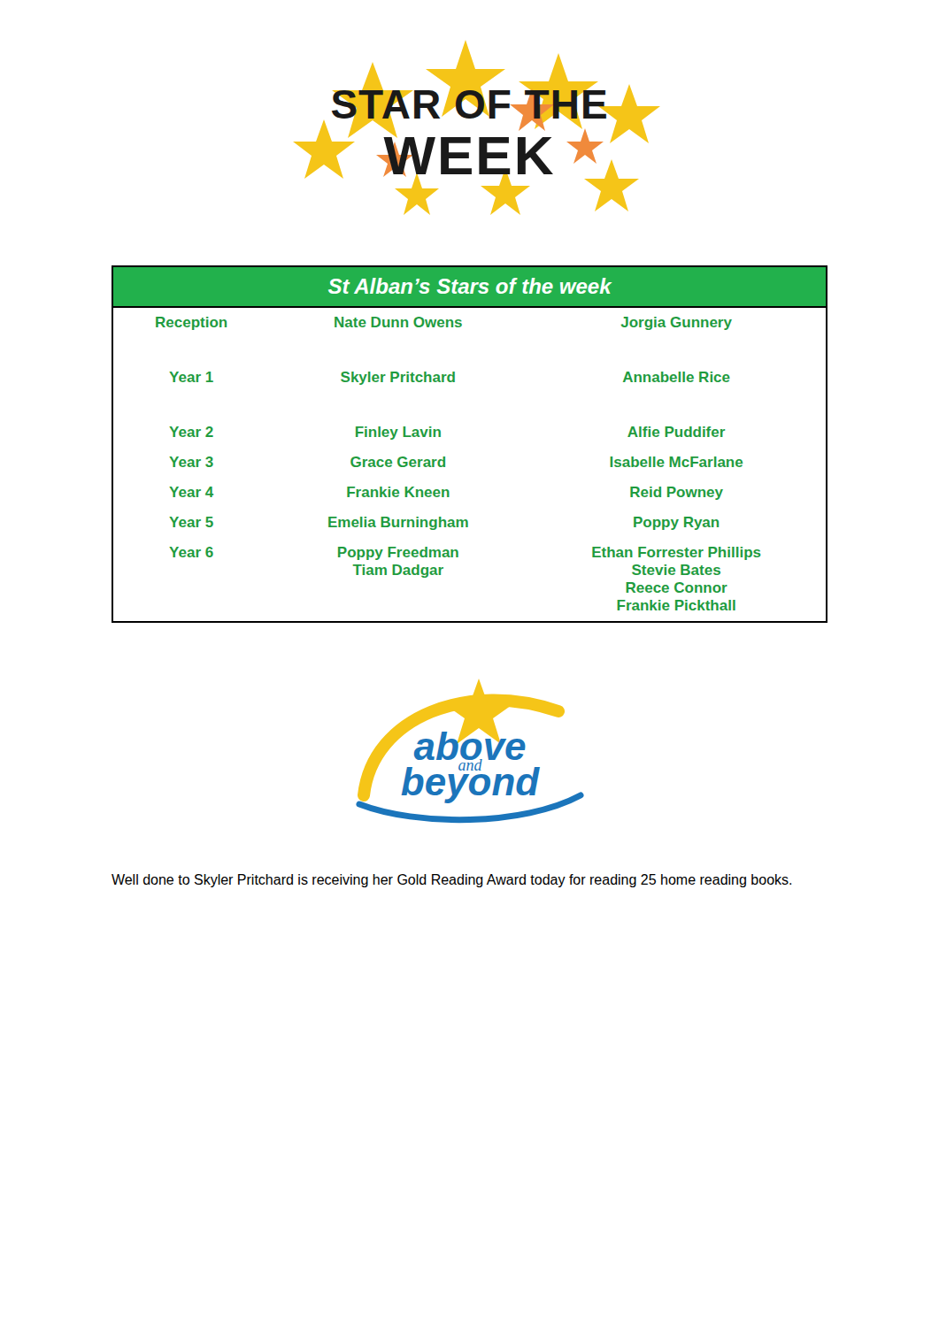STAR OF THE
WEEK
St Alban’s Stars of the week
| Reception | Nate Dunn Owens | Jorgia Gunnery |
| Year 1 | Skyler Pritchard | Annabelle Rice |
| Year 2 | Finley Lavin | Alfie Puddifer |
| Year 3 | Grace Gerard | Isabelle McFarlane |
| Year 4 | Frankie Kneen | Reid Powney |
| Year 5 | Emelia Burningham | Poppy Ryan |
| Year 6 | Poppy Freedman Tiam Dadgar | Ethan Forrester Phillips Stevie Bates Reece Connor Frankie Pickthall |
above beyond and
Well done to Skyler Pritchard is receiving her Gold Reading Award today for reading 25 home reading books.